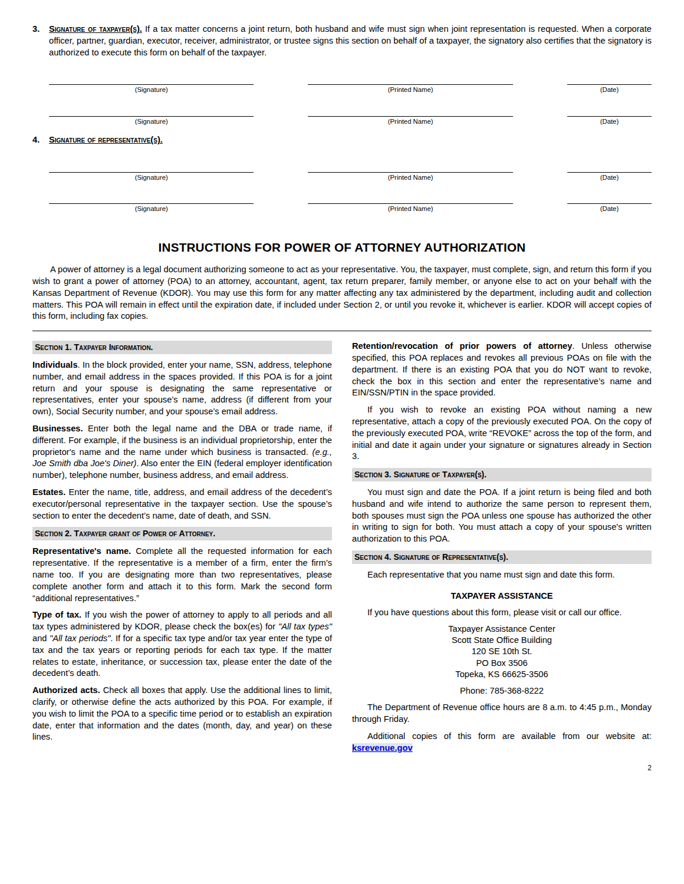3.
Signature of taxpayer(s). If a tax matter concerns a joint return, both husband and wife must sign when joint representation is requested. When a corporate officer, partner, guardian, executor, receiver, administrator, or trustee signs this section on behalf of a taxpayer, the signatory also certifies that the signatory is authorized to execute this form on behalf of the taxpayer.
| (Signature) | | (Printed Name) | | (Date) |
| (Signature) | | (Printed Name) | | (Date) |
4.
Signature of representative(s).
| (Signature) | | (Printed Name) | | (Date) |
| (Signature) | | (Printed Name) | | (Date) |
INSTRUCTIONS FOR POWER OF ATTORNEY AUTHORIZATION
A power of attorney is a legal document authorizing someone to act as your representative. You, the taxpayer, must complete, sign, and return this form if you wish to grant a power of attorney (POA) to an attorney, accountant, agent, tax return preparer, family member, or anyone else to act on your behalf with the Kansas Department of Revenue (KDOR). You may use this form for any matter affecting any tax administered by the department, including audit and collection matters. This POA will remain in effect until the expiration date, if included under Section 2, or until you revoke it, whichever is earlier. KDOR will accept copies of this form, including fax copies.
Section 1. Taxpayer Information.
Individuals. In the block provided, enter your name, SSN, address, telephone number, and email address in the spaces provided. If this POA is for a joint return and your spouse is designating the same representative or representatives, enter your spouse’s name, address (if different from your own), Social Security number, and your spouse’s email address.
Businesses. Enter both the legal name and the DBA or trade name, if different. For example, if the business is an individual proprietorship, enter the proprietor's name and the name under which business is transacted. (e.g., Joe Smith dba Joe's Diner). Also enter the EIN (federal employer identification number), telephone number, business address, and email address.
Estates. Enter the name, title, address, and email address of the decedent’s executor/personal representative in the taxpayer section. Use the spouse’s section to enter the decedent’s name, date of death, and SSN.
Section 2. Taxpayer grant of Power of Attorney.
Representative's name. Complete all the requested information for each representative. If the representative is a member of a firm, enter the firm’s name too. If you are designating more than two representatives, please complete another form and attach it to this form. Mark the second form “additional representatives.”
Type of tax. If you wish the power of attorney to apply to all periods and all tax types administered by KDOR, please check the box(es) for "All tax types" and "All tax periods". If for a specific tax type and/or tax year enter the type of tax and the tax years or reporting periods for each tax type. If the matter relates to estate, inheritance, or succession tax, please enter the date of the decedent’s death.
Authorized acts. Check all boxes that apply. Use the additional lines to limit, clarify, or otherwise define the acts authorized by this POA. For example, if you wish to limit the POA to a specific time period or to establish an expiration date, enter that information and the dates (month, day, and year) on these lines.
Retention/revocation of prior powers of attorney. Unless otherwise specified, this POA replaces and revokes all previous POAs on file with the department. If there is an existing POA that you do NOT want to revoke, check the box in this section and enter the representative’s name and EIN/SSN/PTIN in the space provided.
If you wish to revoke an existing POA without naming a new representative, attach a copy of the previously executed POA. On the copy of the previously executed POA, write “REVOKE” across the top of the form, and initial and date it again under your signature or signatures already in Section 3.
Section 3. Signature of Taxpayer(s).
You must sign and date the POA. If a joint return is being filed and both husband and wife intend to authorize the same person to represent them, both spouses must sign the POA unless one spouse has authorized the other in writing to sign for both. You must attach a copy of your spouse's written authorization to this POA.
Section 4. Signature of Representative(s).
Each representative that you name must sign and date this form.
TAXPAYER ASSISTANCE
If you have questions about this form, please visit or call our office.
Taxpayer Assistance Center
Scott State Office Building
120 SE 10th St.
PO Box 3506
Topeka, KS 66625-3506
Phone: 785-368-8222
The Department of Revenue office hours are 8 a.m. to 4:45 p.m., Monday through Friday.
Additional copies of this form are available from our website at: ksrevenue.gov
2